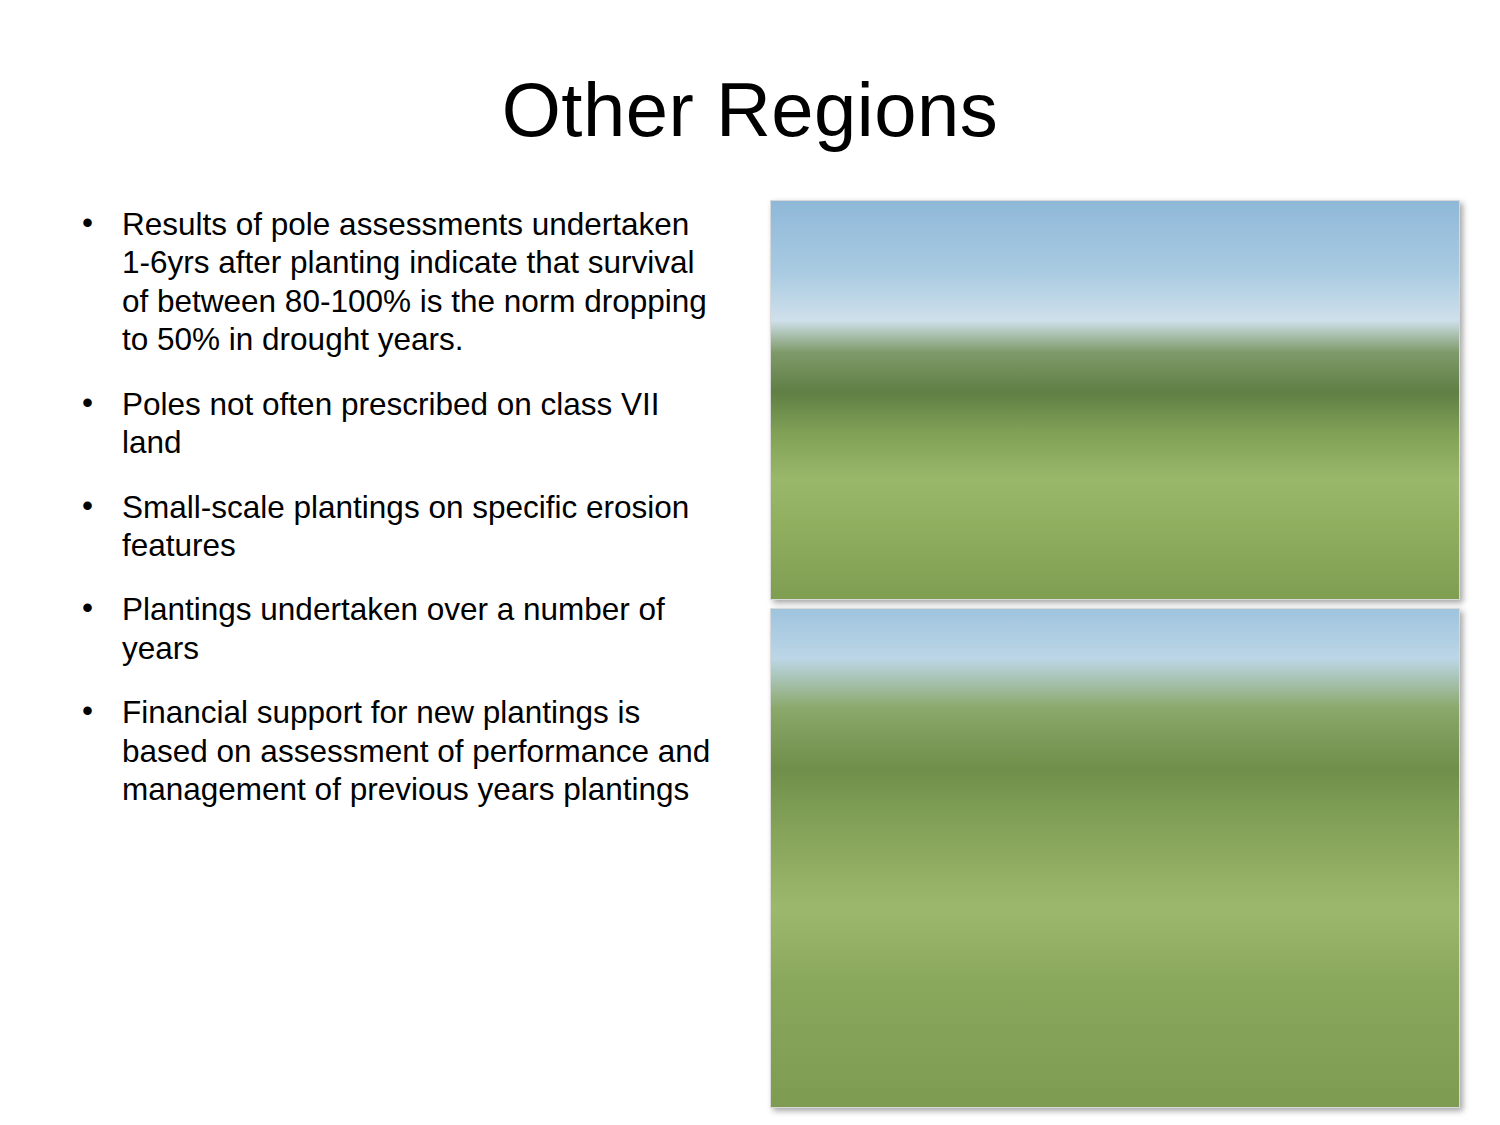Other Regions
Results of pole assessments undertaken 1-6yrs after planting indicate that survival of between 80-100% is the norm dropping to 50% in drought years.
Poles not often prescribed on class VII land
Small-scale plantings on specific erosion features
Plantings undertaken over a number of years
Financial support for new plantings is based on assessment of performance and management of previous years plantings